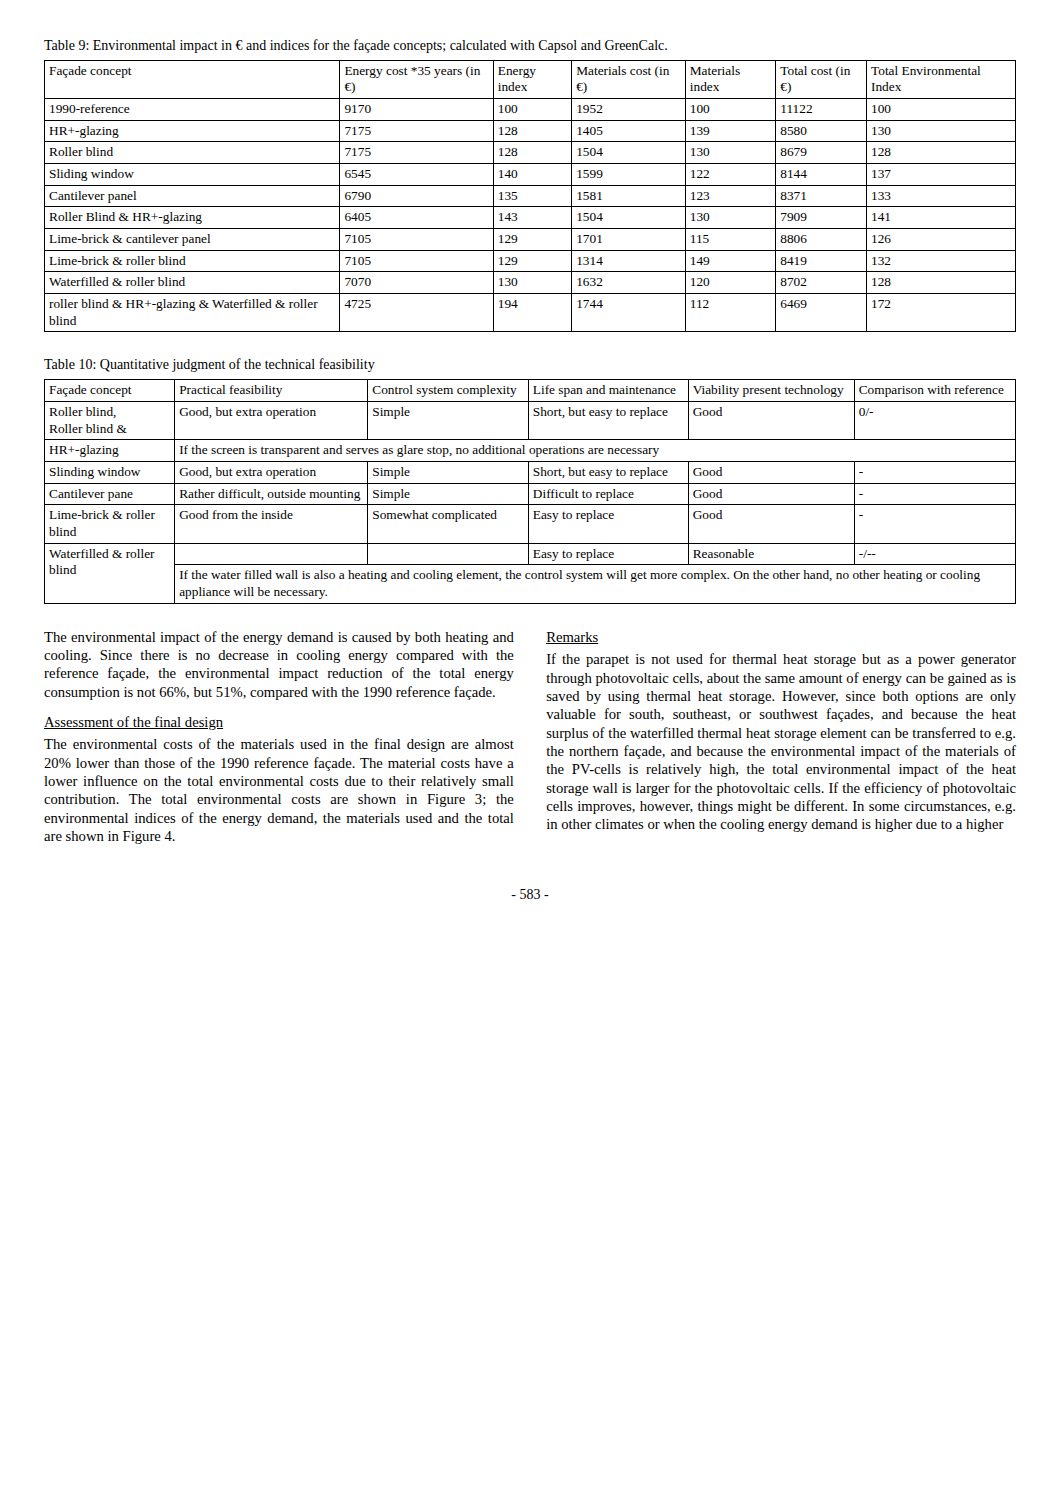Table 9: Environmental impact in € and indices for the façade concepts; calculated with Capsol and GreenCalc.
| Façade concept | Energy cost *35 years (in €) | Energy index | Materials cost (in €) | Materials index | Total cost (in €) | Total Environmental Index |
| --- | --- | --- | --- | --- | --- | --- |
| 1990-reference | 9170 | 100 | 1952 | 100 | 11122 | 100 |
| HR+-glazing | 7175 | 128 | 1405 | 139 | 8580 | 130 |
| Roller blind | 7175 | 128 | 1504 | 130 | 8679 | 128 |
| Sliding window | 6545 | 140 | 1599 | 122 | 8144 | 137 |
| Cantilever panel | 6790 | 135 | 1581 | 123 | 8371 | 133 |
| Roller Blind & HR+-glazing | 6405 | 143 | 1504 | 130 | 7909 | 141 |
| Lime-brick & cantilever panel | 7105 | 129 | 1701 | 115 | 8806 | 126 |
| Lime-brick & roller blind | 7105 | 129 | 1314 | 149 | 8419 | 132 |
| Waterfilled & roller blind | 7070 | 130 | 1632 | 120 | 8702 | 128 |
| roller blind & HR+-glazing & Waterfilled & roller blind | 4725 | 194 | 1744 | 112 | 6469 | 172 |
Table 10: Quantitative judgment of the technical feasibility
| Façade concept | Practical feasibility | Control system complexity | Life span and maintenance | Viability present technology | Comparison with reference |
| --- | --- | --- | --- | --- | --- |
| Roller blind, Roller blind & | Good, but extra operation | Simple | Short, but easy to replace | Good | 0/- |
| HR+-glazing | If the screen is transparent and serves as glare stop, no additional operations are necessary |
| Slinding window | Good, but extra operation | Simple | Short, but easy to replace | Good | - |
| Cantilever pane | Rather difficult, outside mounting | Simple | Difficult to replace | Good | - |
| Lime-brick & roller blind | Good from the inside | Somewhat complicated | Easy to replace | Good | - |
| Waterfilled & roller blind | | | Easy to replace | Reasonable | -/-- |
| If the water filled wall is also a heating and cooling element, the control system will get more complex. On the other hand, no other heating or cooling appliance will be necessary. |
The environmental impact of the energy demand is caused by both heating and cooling. Since there is no decrease in cooling energy compared with the reference façade, the environmental impact reduction of the total energy consumption is not 66%, but 51%, compared with the 1990 reference façade.
Assessment of the final design
The environmental costs of the materials used in the final design are almost 20% lower than those of the 1990 reference façade. The material costs have a lower influence on the total environmental costs due to their relatively small contribution. The total environmental costs are shown in Figure 3; the environmental indices of the energy demand, the materials used and the total are shown in Figure 4.
Remarks
If the parapet is not used for thermal heat storage but as a power generator through photovoltaic cells, about the same amount of energy can be gained as is saved by using thermal heat storage. However, since both options are only valuable for south, southeast, or southwest façades, and because the heat surplus of the waterfilled thermal heat storage element can be transferred to e.g. the northern façade, and because the environmental impact of the materials of the PV-cells is relatively high, the total environmental impact of the heat storage wall is larger for the photovoltaic cells. If the efficiency of photovoltaic cells improves, however, things might be different. In some circumstances, e.g. in other climates or when the cooling energy demand is higher due to a higher
- 583 -